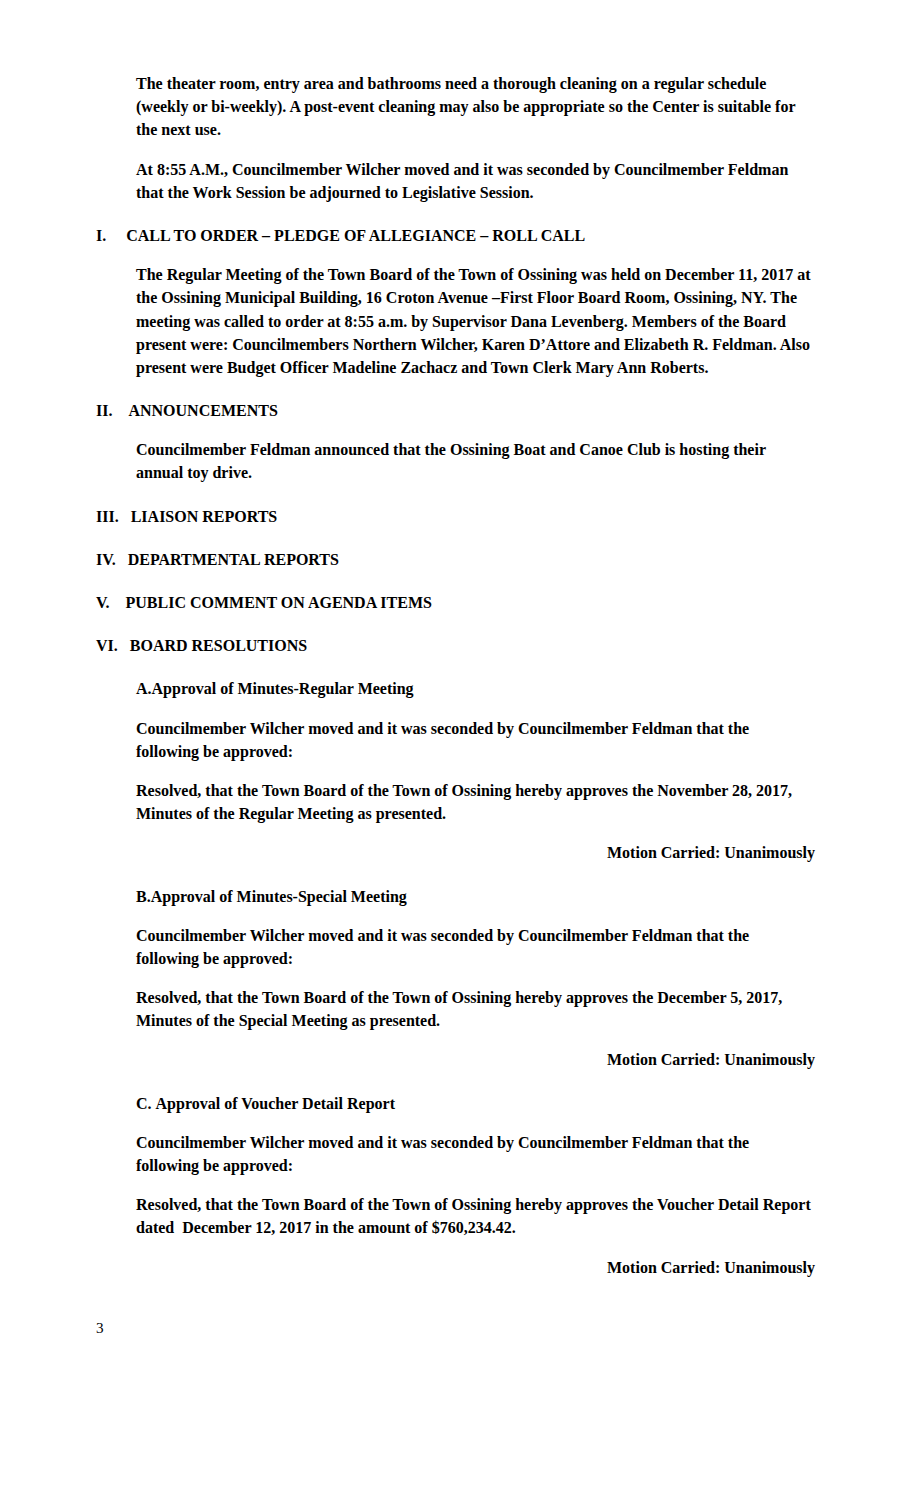The theater room, entry area and bathrooms need a thorough cleaning on a regular schedule (weekly or bi-weekly). A post-event cleaning may also be appropriate so the Center is suitable for the next use.
At 8:55 A.M., Councilmember Wilcher moved and it was seconded by Councilmember Feldman that the Work Session be adjourned to Legislative Session.
I. CALL TO ORDER – PLEDGE OF ALLEGIANCE – ROLL CALL
The Regular Meeting of the Town Board of the Town of Ossining was held on December 11, 2017 at the Ossining Municipal Building, 16 Croton Avenue –First Floor Board Room, Ossining, NY. The meeting was called to order at 8:55 a.m. by Supervisor Dana Levenberg. Members of the Board present were: Councilmembers Northern Wilcher, Karen D’Attore and Elizabeth R. Feldman. Also present were Budget Officer Madeline Zachacz and Town Clerk Mary Ann Roberts.
II. ANNOUNCEMENTS
Councilmember Feldman announced that the Ossining Boat and Canoe Club is hosting their annual toy drive.
III. LIAISON REPORTS
IV. DEPARTMENTAL REPORTS
V. PUBLIC COMMENT ON AGENDA ITEMS
VI. BOARD RESOLUTIONS
A.Approval of Minutes-Regular Meeting
Councilmember Wilcher moved and it was seconded by Councilmember Feldman that the following be approved:
Resolved, that the Town Board of the Town of Ossining hereby approves the November 28, 2017, Minutes of the Regular Meeting as presented.
Motion Carried: Unanimously
B.Approval of Minutes-Special Meeting
Councilmember Wilcher moved and it was seconded by Councilmember Feldman that the following be approved:
Resolved, that the Town Board of the Town of Ossining hereby approves the December 5, 2017, Minutes of the Special Meeting as presented.
Motion Carried: Unanimously
C. Approval of Voucher Detail Report
Councilmember Wilcher moved and it was seconded by Councilmember Feldman that the following be approved:
Resolved, that the Town Board of the Town of Ossining hereby approves the Voucher Detail Report dated December 12, 2017 in the amount of $760,234.42.
Motion Carried: Unanimously
3